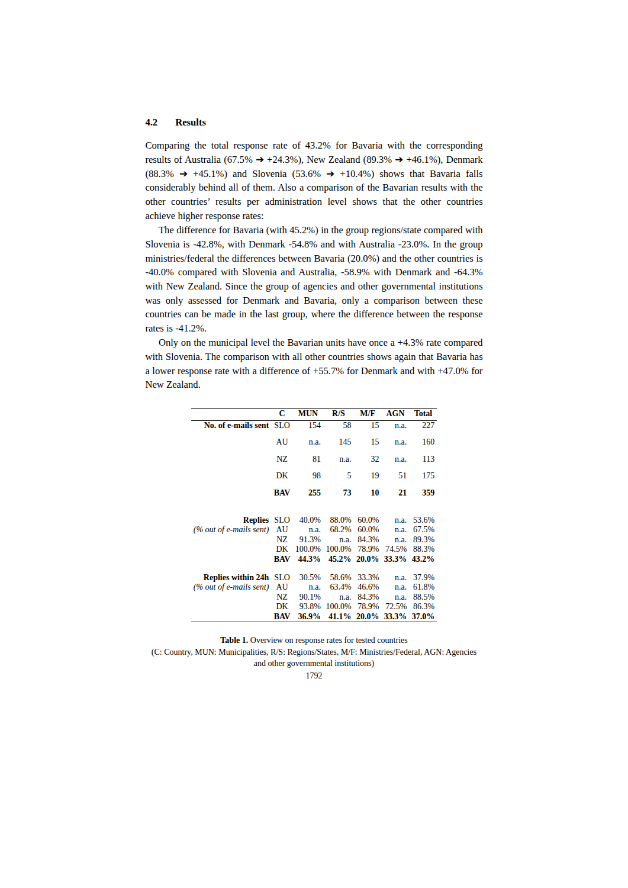4.2 Results
Comparing the total response rate of 43.2% for Bavaria with the corresponding results of Australia (67.5% ➔ +24.3%), New Zealand (89.3% ➔ +46.1%), Denmark (88.3% ➔ +45.1%) and Slovenia (53.6% ➔ +10.4%) shows that Bavaria falls considerably behind all of them. Also a comparison of the Bavarian results with the other countries’ results per administration level shows that the other countries achieve higher response rates:
The difference for Bavaria (with 45.2%) in the group regions/state compared with Slovenia is -42.8%, with Denmark -54.8% and with Australia -23.0%. In the group ministries/federal the differences between Bavaria (20.0%) and the other countries is -40.0% compared with Slovenia and Australia, -58.9% with Denmark and -64.3% with New Zealand. Since the group of agencies and other governmental institutions was only assessed for Denmark and Bavaria, only a comparison between these countries can be made in the last group, where the difference between the response rates is -41.2%.
Only on the municipal level the Bavarian units have once a +4.3% rate compared with Slovenia. The comparison with all other countries shows again that Bavaria has a lower response rate with a difference of +55.7% for Denmark and with +47.0% for New Zealand.
| | C | MUN | R/S | M/F | AGN | Total |
| --- | --- | --- | --- | --- | --- | --- |
| No. of e-mails sent | SLO | 154 | 58 | 15 | n.a. | 227 |
| | AU | n.a. | 145 | 15 | n.a. | 160 |
| | NZ | 81 | n.a. | 32 | n.a. | 113 |
| | DK | 98 | 5 | 19 | 51 | 175 |
| | BAV | 255 | 73 | 10 | 21 | 359 |
| Replies | SLO | 40.0% | 88.0% | 60.0% | n.a. | 53.6% |
| (% out of e-mails sent) | AU | n.a. | 68.2% | 60.0% | n.a. | 67.5% |
| | NZ | 91.3% | n.a. | 84.3% | n.a. | 89.3% |
| | DK | 100.0% | 100.0% | 78.9% | 74.5% | 88.3% |
| | BAV | 44.3% | 45.2% | 20.0% | 33.3% | 43.2% |
| Replies within 24h | SLO | 30.5% | 58.6% | 33.3% | n.a. | 37.9% |
| (% out of e-mails sent) | AU | n.a. | 63.4% | 46.6% | n.a. | 61.8% |
| | NZ | 90.1% | n.a. | 84.3% | n.a. | 88.5% |
| | DK | 93.8% | 100.0% | 78.9% | 72.5% | 86.3% |
| | BAV | 36.9% | 41.1% | 20.0% | 33.3% | 37.0% |
Table 1. Overview on response rates for tested countries (C: Country, MUN: Municipalities, R/S: Regions/States, M/F: Ministries/Federal, AGN: Agencies and other governmental institutions)
1792